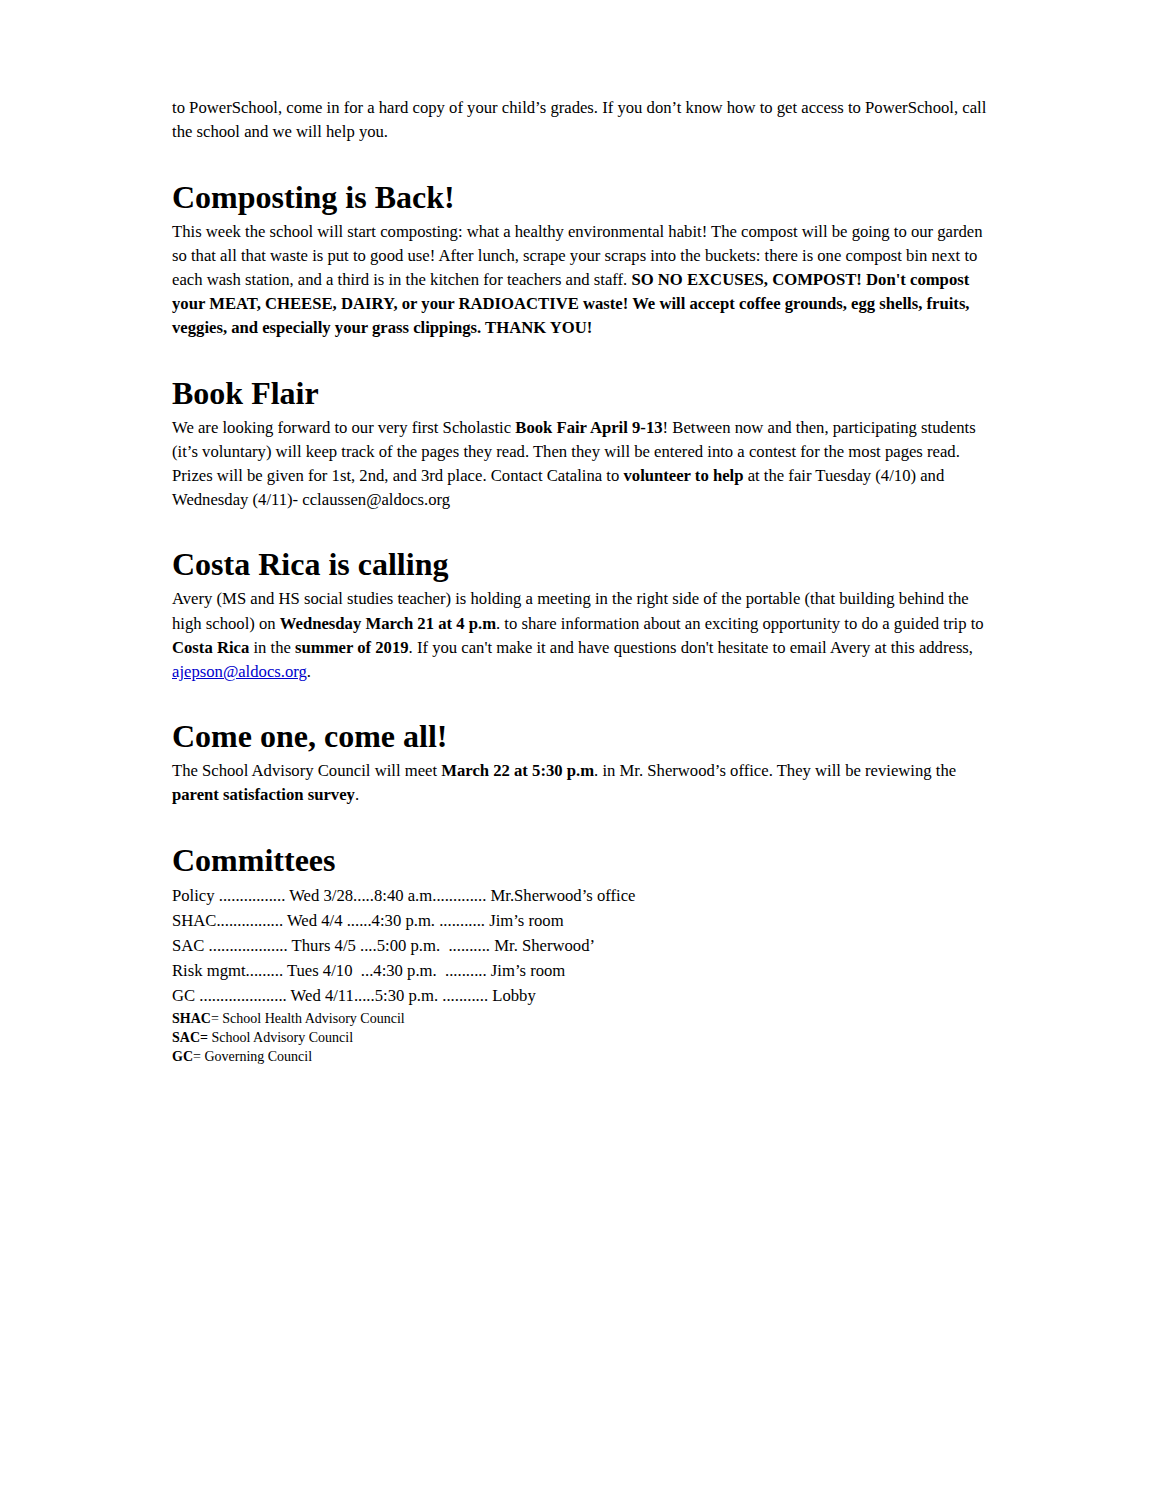to PowerSchool, come in for a hard copy of your child’s grades. If you don’t know how to get access to PowerSchool, call the school and we will help you.
Composting is Back!
This week the school will start composting: what a healthy environmental habit! The compost will be going to our garden so that all that waste is put to good use! After lunch, scrape your scraps into the buckets: there is one compost bin next to each wash station, and a third is in the kitchen for teachers and staff. SO NO EXCUSES, COMPOST! Don't compost your MEAT, CHEESE, DAIRY, or your RADIOACTIVE waste! We will accept coffee grounds, egg shells, fruits, veggies, and especially your grass clippings. THANK YOU!
Book Flair
We are looking forward to our very first Scholastic Book Fair April 9-13! Between now and then, participating students (it’s voluntary) will keep track of the pages they read. Then they will be entered into a contest for the most pages read. Prizes will be given for 1st, 2nd, and 3rd place. Contact Catalina to volunteer to help at the fair Tuesday (4/10) and Wednesday (4/11)- cclaussen@aldocs.org
Costa Rica is calling
Avery (MS and HS social studies teacher) is holding a meeting in the right side of the portable (that building behind the high school) on Wednesday March 21 at 4 p.m. to share information about an exciting opportunity to do a guided trip to Costa Rica in the summer of 2019. If you can't make it and have questions don't hesitate to email Avery at this address, ajepson@aldocs.org.
Come one, come all!
The School Advisory Council will meet March 22 at 5:30 p.m. in Mr. Sherwood’s office. They will be reviewing the parent satisfaction survey.
Committees
Policy ................ Wed 3/28.....8:40 a.m............. Mr.Sherwood’s office
SHAC................ Wed 4/4 ......4:30 p.m. ........... Jim’s room
SAC ................... Thurs 4/5 ....5:00 p.m. .......... Mr. Sherwood’
Risk mgmt......... Tues 4/10 ...4:30 p.m. .......... Jim’s room
GC ..................... Wed 4/11.....5:30 p.m. ........... Lobby
SHAC= School Health Advisory Council
SAC= School Advisory Council
GC= Governing Council